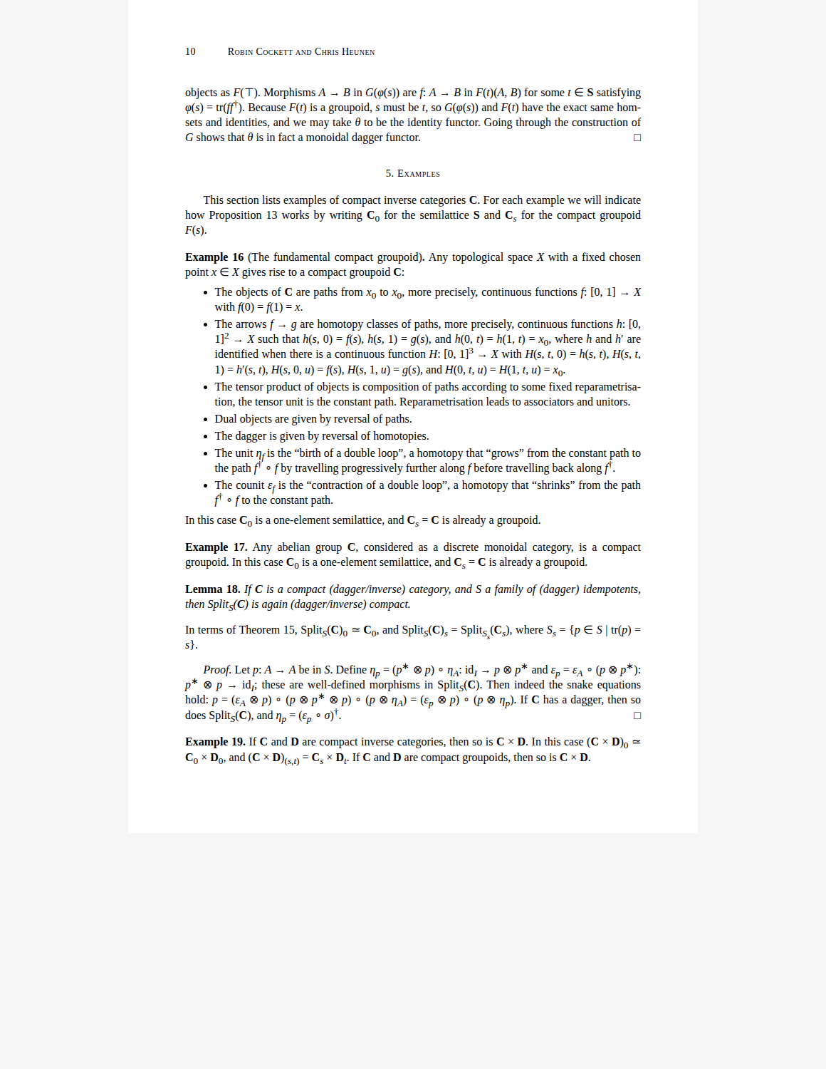10 Robin Cockett and Chris Heunen
objects as F(⊤). Morphisms A → B in G(φ(s)) are f: A → B in F(t)(A, B) for some t ∈ S satisfying φ(s) = tr(ff†). Because F(t) is a groupoid, s must be t, so G(φ(s)) and F(t) have the exact same homsets and identities, and we may take θ to be the identity functor. Going through the construction of G shows that θ is in fact a monoidal dagger functor. □
5. Examples
This section lists examples of compact inverse categories C. For each example we will indicate how Proposition 13 works by writing C0 for the semilattice S and Cs for the compact groupoid F(s).
Example 16 (The fundamental compact groupoid). Any topological space X with a fixed chosen point x ∈ X gives rise to a compact groupoid C:
The objects of C are paths from x0 to x0, more precisely, continuous functions f: [0, 1] → X with f(0) = f(1) = x.
The arrows f → g are homotopy classes of paths, more precisely, continuous functions h: [0, 1]2 → X such that h(s, 0) = f(s), h(s, 1) = g(s), and h(0, t) = h(1, t) = x0, where h and h′ are identified when there is a continuous function H: [0, 1]3 → X with H(s, t, 0) = h(s, t), H(s, t, 1) = h′(s, t), H(s, 0, u) = f(s), H(s, 1, u) = g(s), and H(0, t, u) = H(1, t, u) = x0.
The tensor product of objects is composition of paths according to some fixed reparametrisation, the tensor unit is the constant path. Reparametrisation leads to associators and unitors.
Dual objects are given by reversal of paths.
The dagger is given by reversal of homotopies.
The unit ηf is the “birth of a double loop”, a homotopy that “grows” from the constant path to the path f† ∘ f by travelling progressively further along f before travelling back along f†.
The counit εf is the “contraction of a double loop”, a homotopy that “shrinks” from the path f† ∘ f to the constant path.
In this case C0 is a one-element semilattice, and Cs = C is already a groupoid.
Example 17. Any abelian group C, considered as a discrete monoidal category, is a compact groupoid. In this case C0 is a one-element semilattice, and Cs = C is already a groupoid.
Lemma 18. If C is a compact (dagger/inverse) category, and S a family of (dagger) idempotents, then SplitS(C) is again (dagger/inverse) compact.
In terms of Theorem 15, SplitS(C)0 ≃ C0, and SplitS(C)s = SplitSs(Cs), where Ss = {p ∈ S | tr(p) = s}.
Proof. Let p: A → A be in S. Define ηp = (p∗ ⊗ p) ∘ ηA: idI → p ⊗ p∗ and εp = εA ∘ (p ⊗ p∗): p∗ ⊗ p → idI; these are well-defined morphisms in SplitS(C). Then indeed the snake equations hold: p = (εA ⊗ p) ∘ (p ⊗ p∗ ⊗ p) ∘ (p ⊗ ηA) = (εp ⊗ p) ∘ (p ⊗ ηp). If C has a dagger, then so does SplitS(C), and ηp = (εp ∘ σ)†. □
Example 19. If C and D are compact inverse categories, then so is C × D. In this case (C × D)0 ≃ C0 × D0, and (C × D)(s,t) = Cs × Dt. If C and D are compact groupoids, then so is C × D.